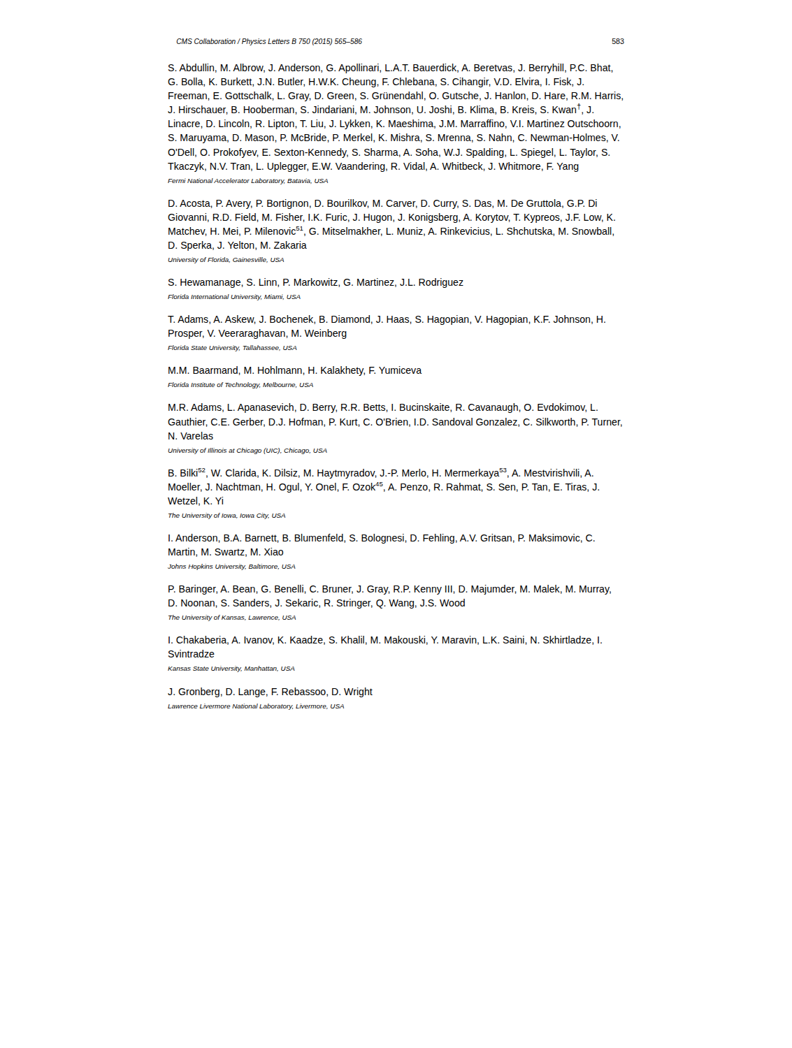CMS Collaboration / Physics Letters B 750 (2015) 565–586 583
S. Abdullin, M. Albrow, J. Anderson, G. Apollinari, L.A.T. Bauerdick, A. Beretvas, J. Berryhill, P.C. Bhat, G. Bolla, K. Burkett, J.N. Butler, H.W.K. Cheung, F. Chlebana, S. Cihangir, V.D. Elvira, I. Fisk, J. Freeman, E. Gottschalk, L. Gray, D. Green, S. Grünendahl, O. Gutsche, J. Hanlon, D. Hare, R.M. Harris, J. Hirschauer, B. Hooberman, S. Jindariani, M. Johnson, U. Joshi, B. Klima, B. Kreis, S. Kwan†, J. Linacre, D. Lincoln, R. Lipton, T. Liu, J. Lykken, K. Maeshima, J.M. Marraffino, V.I. Martinez Outschoorn, S. Maruyama, D. Mason, P. McBride, P. Merkel, K. Mishra, S. Mrenna, S. Nahn, C. Newman-Holmes, V. O'Dell, O. Prokofyev, E. Sexton-Kennedy, S. Sharma, A. Soha, W.J. Spalding, L. Spiegel, L. Taylor, S. Tkaczyk, N.V. Tran, L. Uplegger, E.W. Vaandering, R. Vidal, A. Whitbeck, J. Whitmore, F. Yang
Fermi National Accelerator Laboratory, Batavia, USA
D. Acosta, P. Avery, P. Bortignon, D. Bourilkov, M. Carver, D. Curry, S. Das, M. De Gruttola, G.P. Di Giovanni, R.D. Field, M. Fisher, I.K. Furic, J. Hugon, J. Konigsberg, A. Korytov, T. Kypreos, J.F. Low, K. Matchev, H. Mei, P. Milenovic51, G. Mitselmakher, L. Muniz, A. Rinkevicius, L. Shchutska, M. Snowball, D. Sperka, J. Yelton, M. Zakaria
University of Florida, Gainesville, USA
S. Hewamanage, S. Linn, P. Markowitz, G. Martinez, J.L. Rodriguez
Florida International University, Miami, USA
T. Adams, A. Askew, J. Bochenek, B. Diamond, J. Haas, S. Hagopian, V. Hagopian, K.F. Johnson, H. Prosper, V. Veeraraghavan, M. Weinberg
Florida State University, Tallahassee, USA
M.M. Baarmand, M. Hohlmann, H. Kalakhety, F. Yumiceva
Florida Institute of Technology, Melbourne, USA
M.R. Adams, L. Apanasevich, D. Berry, R.R. Betts, I. Bucinskaite, R. Cavanaugh, O. Evdokimov, L. Gauthier, C.E. Gerber, D.J. Hofman, P. Kurt, C. O'Brien, I.D. Sandoval Gonzalez, C. Silkworth, P. Turner, N. Varelas
University of Illinois at Chicago (UIC), Chicago, USA
B. Bilki52, W. Clarida, K. Dilsiz, M. Haytmyradov, J.-P. Merlo, H. Mermerkaya53, A. Mestvirishvili, A. Moeller, J. Nachtman, H. Ogul, Y. Onel, F. Ozok45, A. Penzo, R. Rahmat, S. Sen, P. Tan, E. Tiras, J. Wetzel, K. Yi
The University of Iowa, Iowa City, USA
I. Anderson, B.A. Barnett, B. Blumenfeld, S. Bolognesi, D. Fehling, A.V. Gritsan, P. Maksimovic, C. Martin, M. Swartz, M. Xiao
Johns Hopkins University, Baltimore, USA
P. Baringer, A. Bean, G. Benelli, C. Bruner, J. Gray, R.P. Kenny III, D. Majumder, M. Malek, M. Murray, D. Noonan, S. Sanders, J. Sekaric, R. Stringer, Q. Wang, J.S. Wood
The University of Kansas, Lawrence, USA
I. Chakaberia, A. Ivanov, K. Kaadze, S. Khalil, M. Makouski, Y. Maravin, L.K. Saini, N. Skhirtladze, I. Svintradze
Kansas State University, Manhattan, USA
J. Gronberg, D. Lange, F. Rebassoo, D. Wright
Lawrence Livermore National Laboratory, Livermore, USA